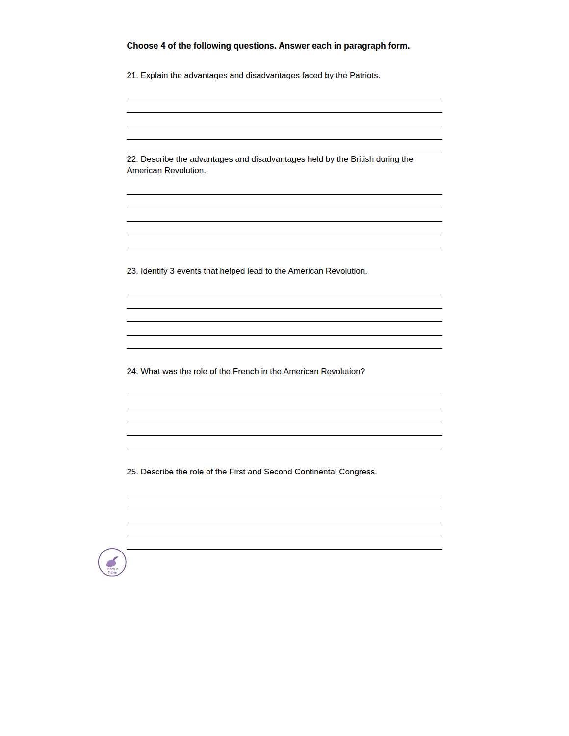Choose 4 of the following questions. Answer each in paragraph form.
21. Explain the advantages and disadvantages faced by the Patriots.
22. Describe the advantages and disadvantages held by the British during the American Revolution.
23. Identify 3 events that helped lead to the American Revolution.
24. What was the role of the French in the American Revolution?
25. Describe the role of the First and Second Continental Congress.
Teach 'n Thrive